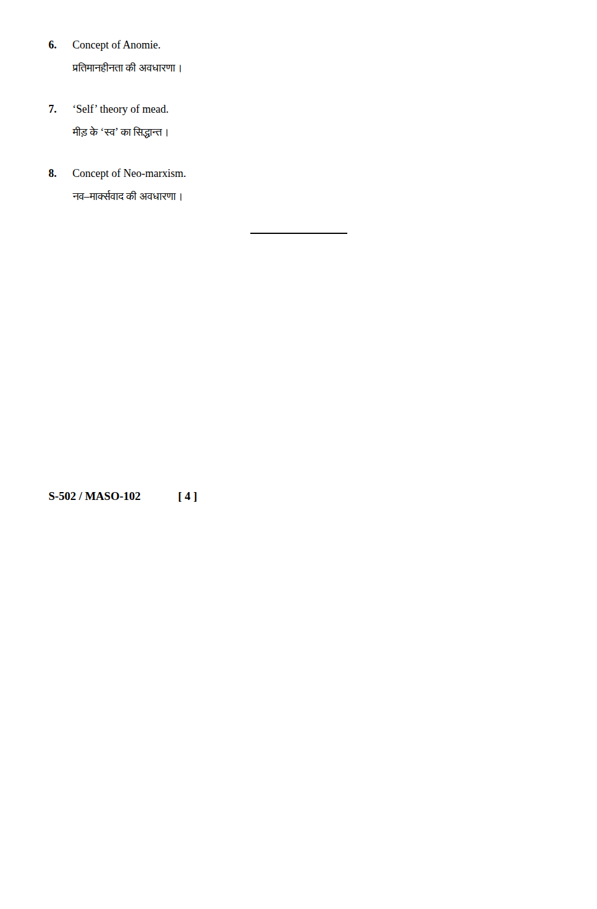6. Concept of Anomie. प्रतिमानहीनता की अवधारणा।
7. ‘Self’ theory of mead. मीड़ के ‘स्व’ का सिद्धान्त।
8. Concept of Neo-marxism. नव–मार्क्सवाद की अवधारणा।
S-502 / MASO-102 [ 4 ]